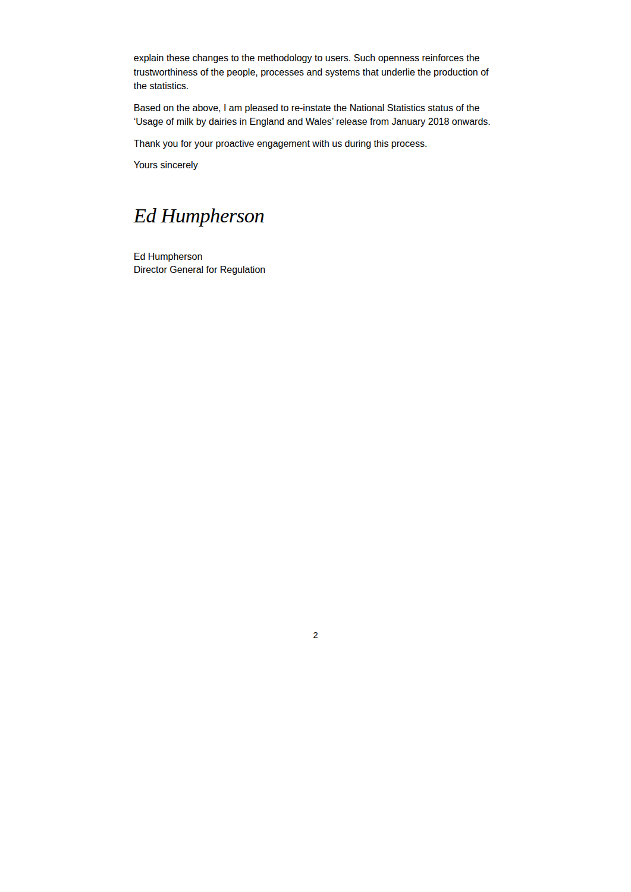explain these changes to the methodology to users. Such openness reinforces the trustworthiness of the people, processes and systems that underlie the production of the statistics.
Based on the above, I am pleased to re-instate the National Statistics status of the ‘Usage of milk by dairies in England and Wales’ release from January 2018 onwards.
Thank you for your proactive engagement with us during this process.
Yours sincerely
Ed Humpherson
Ed Humpherson
Director General for Regulation
2